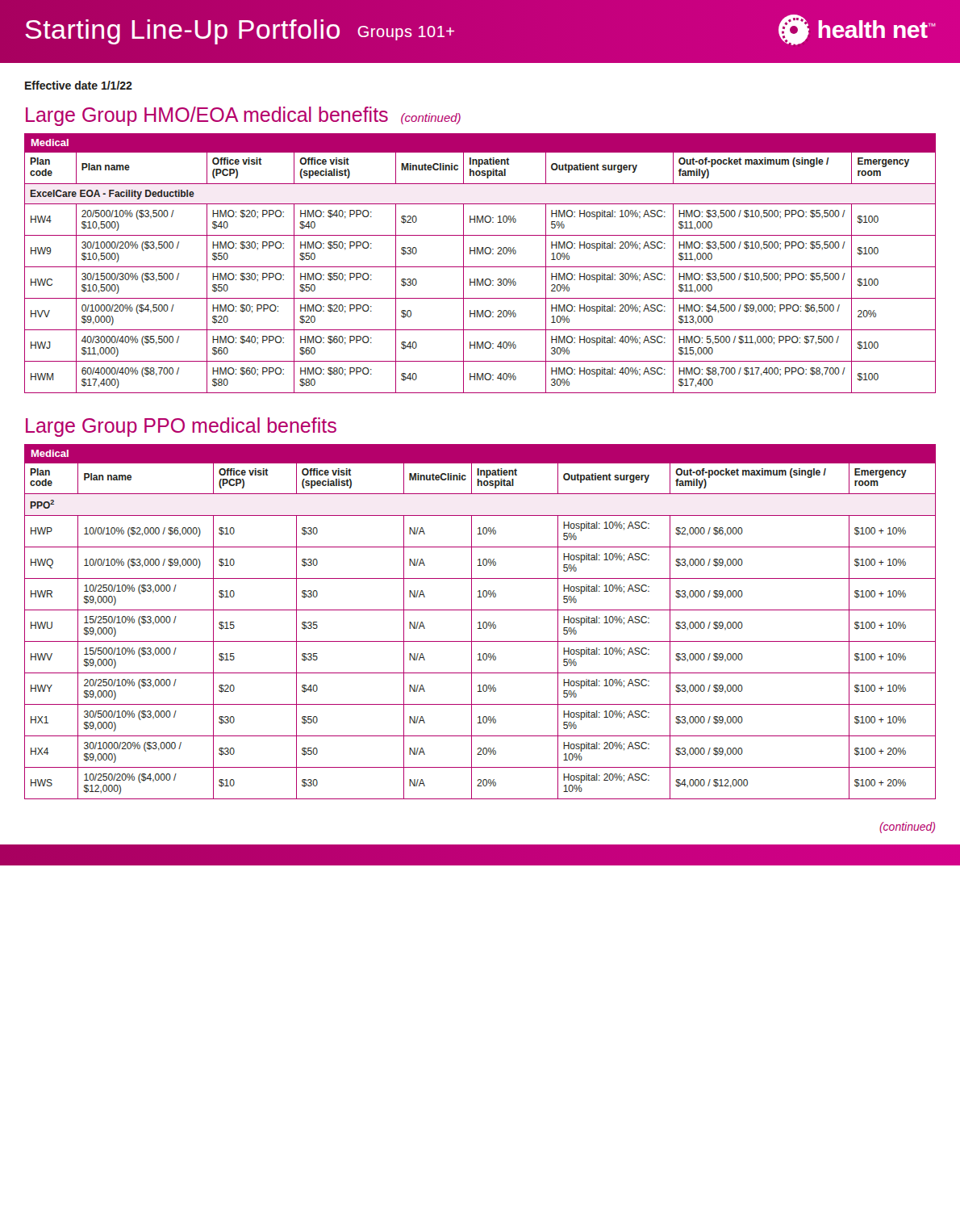Starting Line-Up Portfolio Groups 101+
health net™
Effective date 1/1/22
Large Group HMO/EOA medical benefits (continued)
Medical
| Plan code | Plan name | Office visit (PCP) | Office visit (specialist) | MinuteClinic | Inpatient hospital | Outpatient surgery | Out-of-pocket maximum (single / family) | Emergency room |
| --- | --- | --- | --- | --- | --- | --- | --- | --- |
| ExcelCare EOA - Facility Deductible |
| HW4 | 20/500/10% ($3,500 / $10,500) | HMO: $20; PPO: $40 | HMO: $40; PPO: $40 | $20 | HMO: 10% | HMO: Hospital: 10%; ASC: 5% | HMO: $3,500 / $10,500; PPO: $5,500 / $11,000 | $100 |
| HW9 | 30/1000/20% ($3,500 / $10,500) | HMO: $30; PPO: $50 | HMO: $50; PPO: $50 | $30 | HMO: 20% | HMO: Hospital: 20%; ASC: 10% | HMO: $3,500 / $10,500; PPO: $5,500 / $11,000 | $100 |
| HWC | 30/1500/30% ($3,500 / $10,500) | HMO: $30; PPO: $50 | HMO: $50; PPO: $50 | $30 | HMO: 30% | HMO: Hospital: 30%; ASC: 20% | HMO: $3,500 / $10,500; PPO: $5,500 / $11,000 | $100 |
| HVV | 0/1000/20% ($4,500 / $9,000) | HMO: $0; PPO: $20 | HMO: $20; PPO: $20 | $0 | HMO: 20% | HMO: Hospital: 20%; ASC: 10% | HMO: $4,500 / $9,000; PPO: $6,500 / $13,000 | 20% |
| HWJ | 40/3000/40% ($5,500 / $11,000) | HMO: $40; PPO: $60 | HMO: $60; PPO: $60 | $40 | HMO: 40% | HMO: Hospital: 40%; ASC: 30% | HMO: 5,500 / $11,000; PPO: $7,500 / $15,000 | $100 |
| HWM | 60/4000/40% ($8,700 / $17,400) | HMO: $60; PPO: $80 | HMO: $80; PPO: $80 | $40 | HMO: 40% | HMO: Hospital: 40%; ASC: 30% | HMO: $8,700 / $17,400; PPO: $8,700 / $17,400 | $100 |
Large Group PPO medical benefits
Medical
| Plan code | Plan name | Office visit (PCP) | Office visit (specialist) | MinuteClinic | Inpatient hospital | Outpatient surgery | Out-of-pocket maximum (single / family) | Emergency room |
| --- | --- | --- | --- | --- | --- | --- | --- | --- |
| PPO 2 |
| HWP | 10/0/10% ($2,000 / $6,000) | $10 | $30 | N/A | 10% | Hospital: 10%; ASC: 5% | $2,000 / $6,000 | $100 + 10% |
| HWQ | 10/0/10% ($3,000 / $9,000) | $10 | $30 | N/A | 10% | Hospital: 10%; ASC: 5% | $3,000 / $9,000 | $100 + 10% |
| HWR | 10/250/10% ($3,000 / $9,000) | $10 | $30 | N/A | 10% | Hospital: 10%; ASC: 5% | $3,000 / $9,000 | $100 + 10% |
| HWU | 15/250/10% ($3,000 / $9,000) | $15 | $35 | N/A | 10% | Hospital: 10%; ASC: 5% | $3,000 / $9,000 | $100 + 10% |
| HWV | 15/500/10% ($3,000 / $9,000) | $15 | $35 | N/A | 10% | Hospital: 10%; ASC: 5% | $3,000 / $9,000 | $100 + 10% |
| HWY | 20/250/10% ($3,000 / $9,000) | $20 | $40 | N/A | 10% | Hospital: 10%; ASC: 5% | $3,000 / $9,000 | $100 + 10% |
| HX1 | 30/500/10% ($3,000 / $9,000) | $30 | $50 | N/A | 10% | Hospital: 10%; ASC: 5% | $3,000 / $9,000 | $100 + 10% |
| HX4 | 30/1000/20% ($3,000 / $9,000) | $30 | $50 | N/A | 20% | Hospital: 20%; ASC: 10% | $3,000 / $9,000 | $100 + 20% |
| HWS | 10/250/20% ($4,000 / $12,000) | $10 | $30 | N/A | 20% | Hospital: 20%; ASC: 10% | $4,000 / $12,000 | $100 + 20% |
(continued)